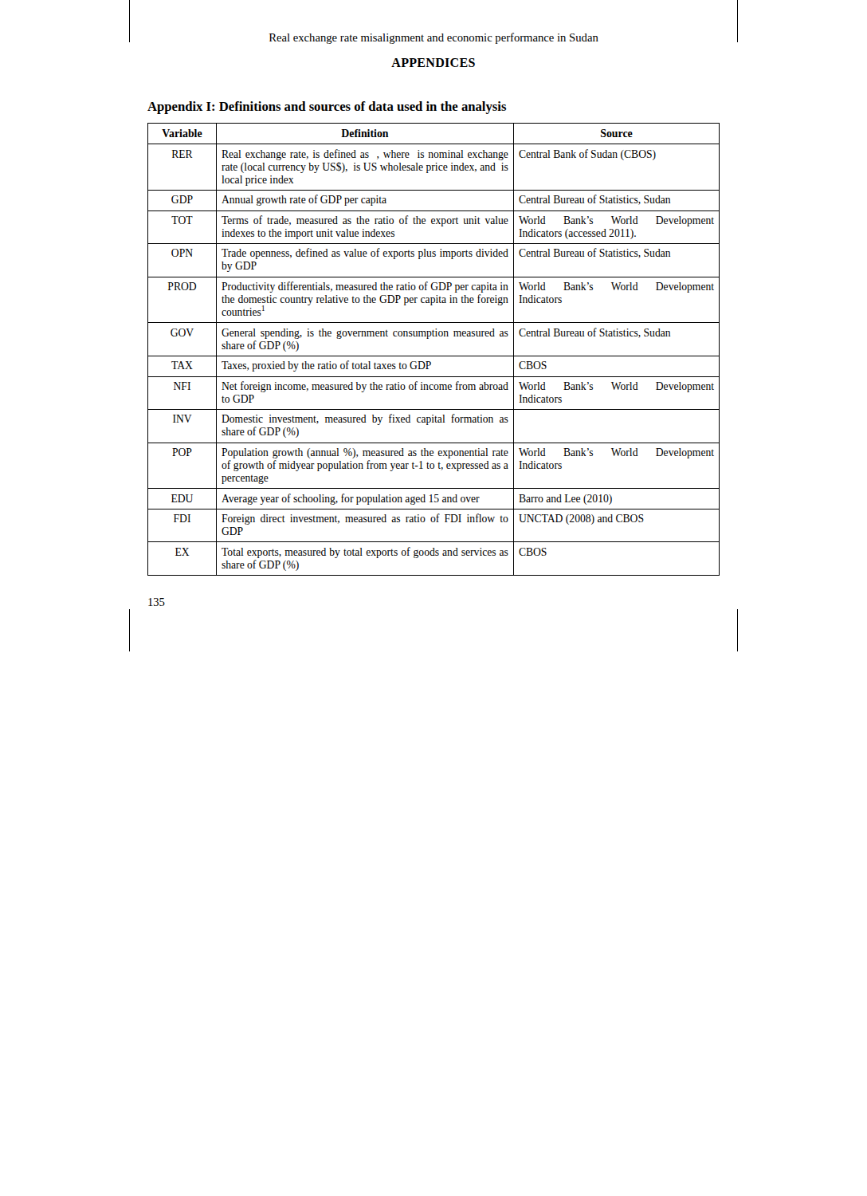Real exchange rate misalignment and economic performance in Sudan
APPENDICES
Appendix I: Definitions and sources of data used in the analysis
| Variable | Definition | Source |
| --- | --- | --- |
| RER | Real exchange rate, is defined as , where is nominal exchange rate (local currency by US$), is US wholesale price index, and is local price index | Central Bank of Sudan (CBOS) |
| GDP | Annual growth rate of GDP per capita | Central Bureau of Statistics, Sudan |
| TOT | Terms of trade, measured as the ratio of the export unit value indexes to the import unit value indexes | World Bank’s World Development Indicators (accessed 2011). |
| OPN | Trade openness, defined as value of exports plus imports divided by GDP | Central Bureau of Statistics, Sudan |
| PROD | Productivity differentials, measured the ratio of GDP per capita in the domestic country relative to the GDP per capita in the foreign countries 1 | World Bank’s World Development Indicators |
| GOV | General spending, is the government consumption measured as share of GDP (%) | Central Bureau of Statistics, Sudan |
| TAX | Taxes, proxied by the ratio of total taxes to GDP | CBOS |
| NFI | Net foreign income, measured by the ratio of income from abroad to GDP | World Bank’s World Development Indicators |
| INV | Domestic investment, measured by fixed capital formation as share of GDP (%) | |
| POP | Population growth (annual %), measured as the exponential rate of growth of midyear population from year t-1 to t, expressed as a percentage | World Bank’s World Development Indicators |
| EDU | Average year of schooling, for population aged 15 and over | Barro and Lee (2010) |
| FDI | Foreign direct investment, measured as ratio of FDI inflow to GDP | UNCTAD (2008) and CBOS |
| EX | Total exports, measured by total exports of goods and services as share of GDP (%) | CBOS |
135